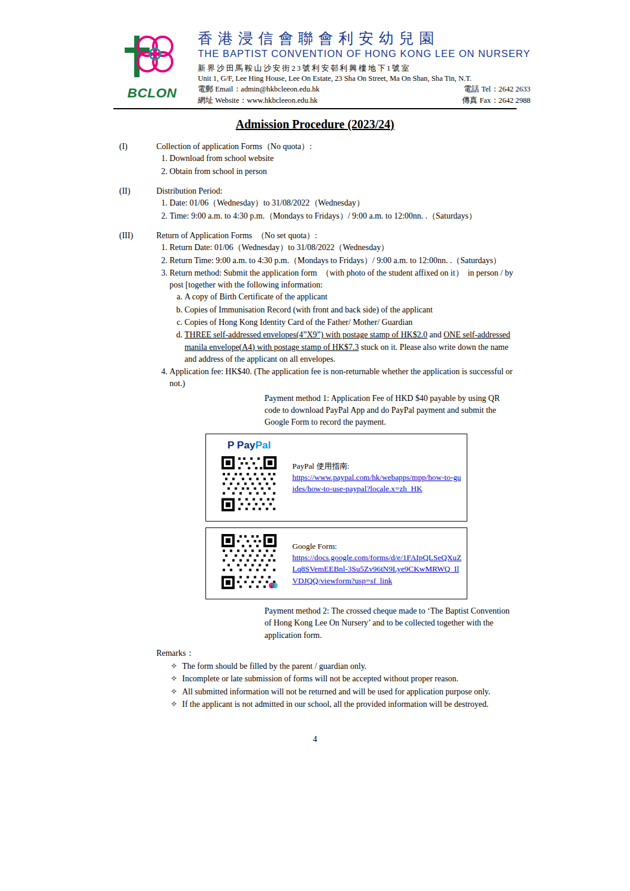BCLON
香港浸信會聯會利安幼兒園
THE BAPTIST CONVENTION OF HONG KONG LEE ON NURSERY
新界沙田馬鞍山沙安街23號利安邨利興樓地下1號室
Unit 1, G/F, Lee Hing House, Lee On Estate, 23 Sha On Street, Ma On Shan, Sha Tin, N.T.
電郵 Email：admin@hkbcleeon.edu.hk
電話 Tel：2642 2633
網址 Website：www.hkbcleeon.edu.hk
傳真 Fax：2642 2988
Admission Procedure (2023/24)
(I)
Collection of application Forms（No quota）:
Download from school website
Obtain from school in person
(II)
Distribution Period:
Date: 01/06（Wednesday）to 31/08/2022（Wednesday）
Time: 9:00 a.m. to 4:30 p.m.（Mondays to Fridays）/ 9:00 a.m. to 12:00nn. .（Saturdays）
(III)
Return of Application Forms （No set quota）:
Return Date: 01/06（Wednesday）to 31/08/2022（Wednesday）
Return Time: 9:00 a.m. to 4:30 p.m.（Mondays to Fridays）/ 9:00 a.m. to 12:00nn. .（Saturdays）
Return method: Submit the application form （with photo of the student affixed on it） in person / by post [together with the following information:
A copy of Birth Certificate of the applicant
Copies of Immunisation Record (with front and back side) of the applicant
Copies of Hong Kong Identity Card of the Father/ Mother/ Guardian
THREE self-addressed envelopes(4”X9”) with postage stamp of HK$2.0 and ONE self-addressed manila envelope(A4) with postage stamp of HK$7.3 stuck on it. Please also write down the name and address of the applicant on all envelopes.
Application fee: HK$40. (The application fee is non-returnable whether the application is successful or not.)
Payment method 1: Application Fee of HKD $40 payable by using QR code to download PayPal App and do PayPal payment and submit the Google Form to record the payment.
P Pay Pal
PayPal 使用指南:
https://www.paypal.com/hk/webapps/mpp/how-to-guides/how-to-use-paypal?locale.x=zh_HK
Google Form:
https://docs.google.com/forms/d/e/1FAIpQLSeQXuZLq8SVemEEBnl-3Su5Zv96tN9Lye9CKwMRWQ_IlVDJQQ/viewform?usp=sf_link
Payment method 2: The crossed cheque made to ‘The Baptist Convention of Hong Kong Lee On Nursery’ and to be collected together with the application form.
Remarks：
The form should be filled by the parent / guardian only.
Incomplete or late submission of forms will not be accepted without proper reason.
All submitted information will not be returned and will be used for application purpose only.
If the applicant is not admitted in our school, all the provided information will be destroyed.
4